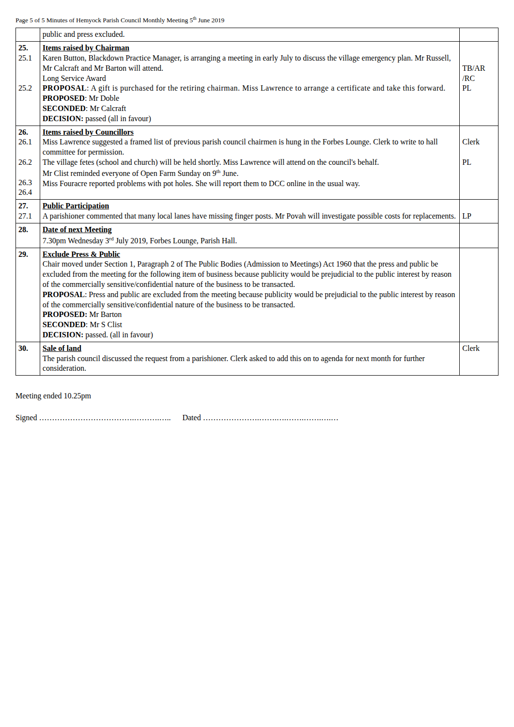Page 5 of 5 Minutes of Hemyock Parish Council Monthly Meeting 5th June 2019
| | public and press excluded. | |
| 25. 25.1 25.2 | Items raised by Chairman Karen Button, Blackdown Practice Manager, is arranging a meeting in early July to discuss the village emergency plan. Mr Russell, Mr Calcraft and Mr Barton will attend. Long Service Award PROPOSAL : A gift is purchased for the retiring chairman. Miss Lawrence to arrange a certificate and take this forward. PROPOSED : Mr Doble SECONDED : Mr Calcraft DECISION: passed (all in favour) | TB/AR /RC PL |
| 26. 26.1 26.2 26.3 26.4 | Items raised by Councillors Miss Lawrence suggested a framed list of previous parish council chairmen is hung in the Forbes Lounge. Clerk to write to hall committee for permission. The village fetes (school and church) will be held shortly. Miss Lawrence will attend on the council's behalf. Mr Clist reminded everyone of Open Farm Sunday on 9 th June. Miss Fouracre reported problems with pot holes. She will report them to DCC online in the usual way. | Clerk PL |
| 27. 27.1 | Public Participation A parishioner commented that many local lanes have missing finger posts. Mr Povah will investigate possible costs for replacements. | LP |
| 28. | Date of next Meeting 7.30pm Wednesday 3 rd July 2019, Forbes Lounge, Parish Hall. | |
| 29. | Exclude Press & Public Chair moved under Section 1, Paragraph 2 of The Public Bodies (Admission to Meetings) Act 1960 that the press and public be excluded from the meeting for the following item of business because publicity would be prejudicial to the public interest by reason of the commercially sensitive/confidential nature of the business to be transacted. PROPOSAL : Press and public are excluded from the meeting because publicity would be prejudicial to the public interest by reason of the commercially sensitive/confidential nature of the business to be transacted. PROPOSED: Mr Barton SECONDED : Mr S Clist DECISION: passed. (all in favour) | |
| 30. | Sale of land The parish council discussed the request from a parishioner. Clerk asked to add this on to agenda for next month for further consideration. | Clerk |
Meeting ended 10.25pm
Signed ……………………………….……….….. Dated ………………….…….….…….…….….…